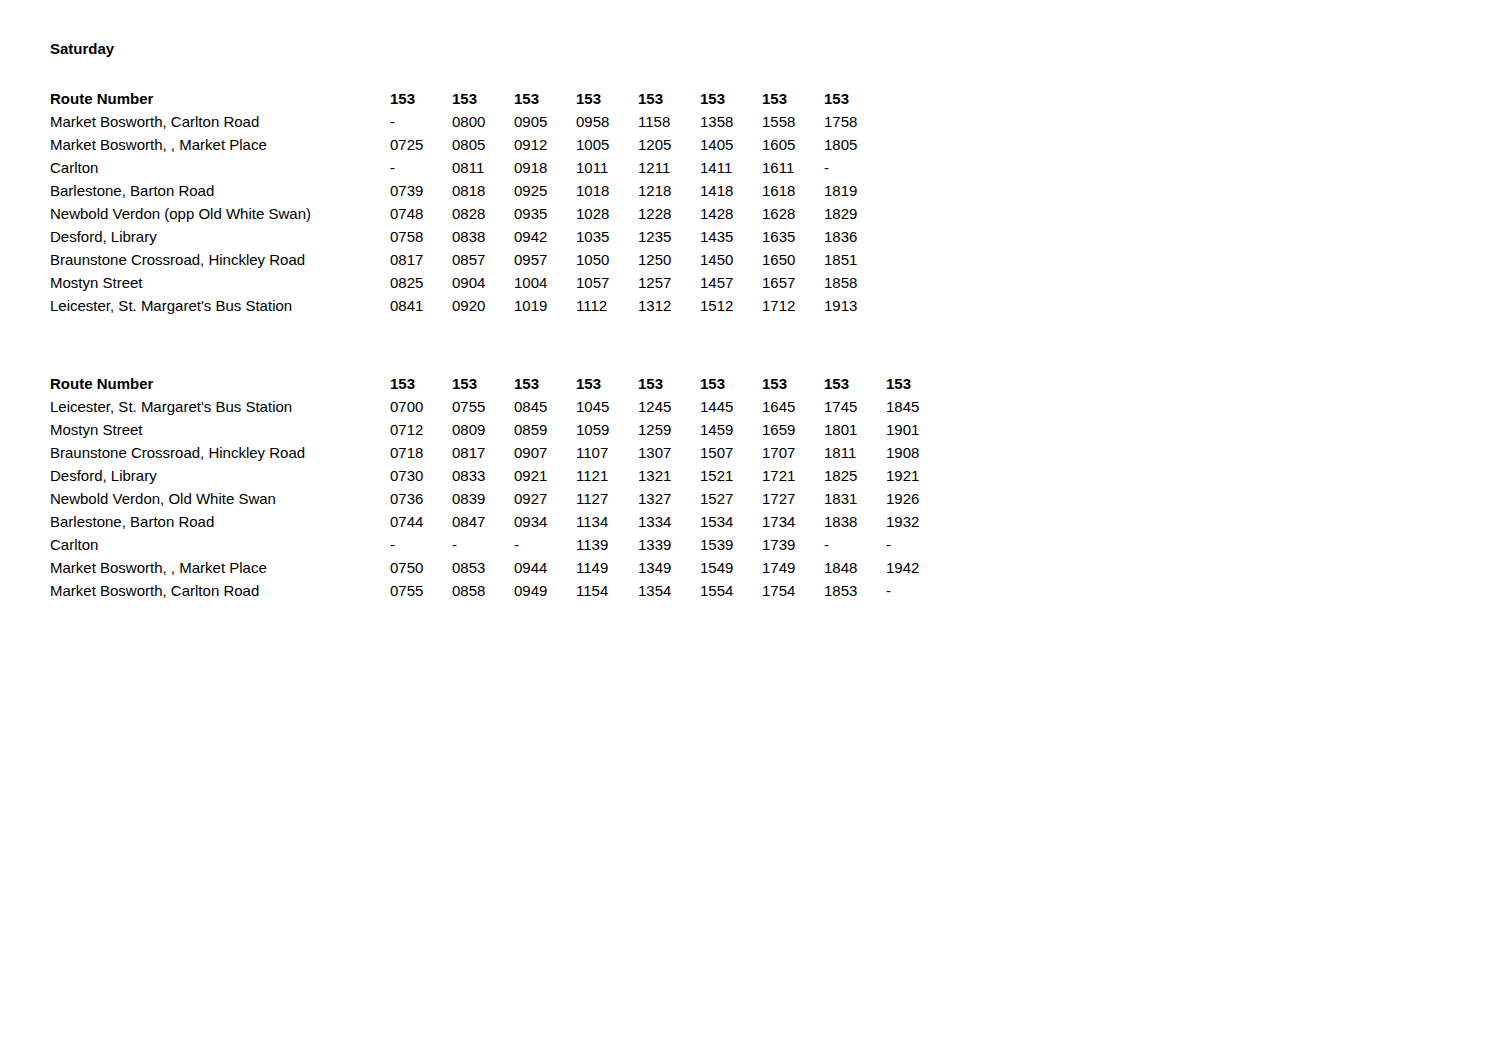Saturday
| Route Number | 153 | 153 | 153 | 153 | 153 | 153 | 153 | 153 |
| --- | --- | --- | --- | --- | --- | --- | --- | --- |
| Market Bosworth, Carlton Road | - | 0800 | 0905 | 0958 | 1158 | 1358 | 1558 | 1758 |
| Market Bosworth, , Market Place | 0725 | 0805 | 0912 | 1005 | 1205 | 1405 | 1605 | 1805 |
| Carlton | - | 0811 | 0918 | 1011 | 1211 | 1411 | 1611 | - |
| Barlestone, Barton Road | 0739 | 0818 | 0925 | 1018 | 1218 | 1418 | 1618 | 1819 |
| Newbold Verdon (opp Old White Swan) | 0748 | 0828 | 0935 | 1028 | 1228 | 1428 | 1628 | 1829 |
| Desford, Library | 0758 | 0838 | 0942 | 1035 | 1235 | 1435 | 1635 | 1836 |
| Braunstone Crossroad, Hinckley Road | 0817 | 0857 | 0957 | 1050 | 1250 | 1450 | 1650 | 1851 |
| Mostyn Street | 0825 | 0904 | 1004 | 1057 | 1257 | 1457 | 1657 | 1858 |
| Leicester, St. Margaret's Bus Station | 0841 | 0920 | 1019 | 1112 | 1312 | 1512 | 1712 | 1913 |
| Route Number | 153 | 153 | 153 | 153 | 153 | 153 | 153 | 153 | 153 |
| --- | --- | --- | --- | --- | --- | --- | --- | --- | --- |
| Leicester, St. Margaret's Bus Station | 0700 | 0755 | 0845 | 1045 | 1245 | 1445 | 1645 | 1745 | 1845 |
| Mostyn Street | 0712 | 0809 | 0859 | 1059 | 1259 | 1459 | 1659 | 1801 | 1901 |
| Braunstone Crossroad, Hinckley Road | 0718 | 0817 | 0907 | 1107 | 1307 | 1507 | 1707 | 1811 | 1908 |
| Desford, Library | 0730 | 0833 | 0921 | 1121 | 1321 | 1521 | 1721 | 1825 | 1921 |
| Newbold Verdon, Old White Swan | 0736 | 0839 | 0927 | 1127 | 1327 | 1527 | 1727 | 1831 | 1926 |
| Barlestone, Barton Road | 0744 | 0847 | 0934 | 1134 | 1334 | 1534 | 1734 | 1838 | 1932 |
| Carlton | - | - | - | 1139 | 1339 | 1539 | 1739 | - | - |
| Market Bosworth, , Market Place | 0750 | 0853 | 0944 | 1149 | 1349 | 1549 | 1749 | 1848 | 1942 |
| Market Bosworth, Carlton Road | 0755 | 0858 | 0949 | 1154 | 1354 | 1554 | 1754 | 1853 | - |